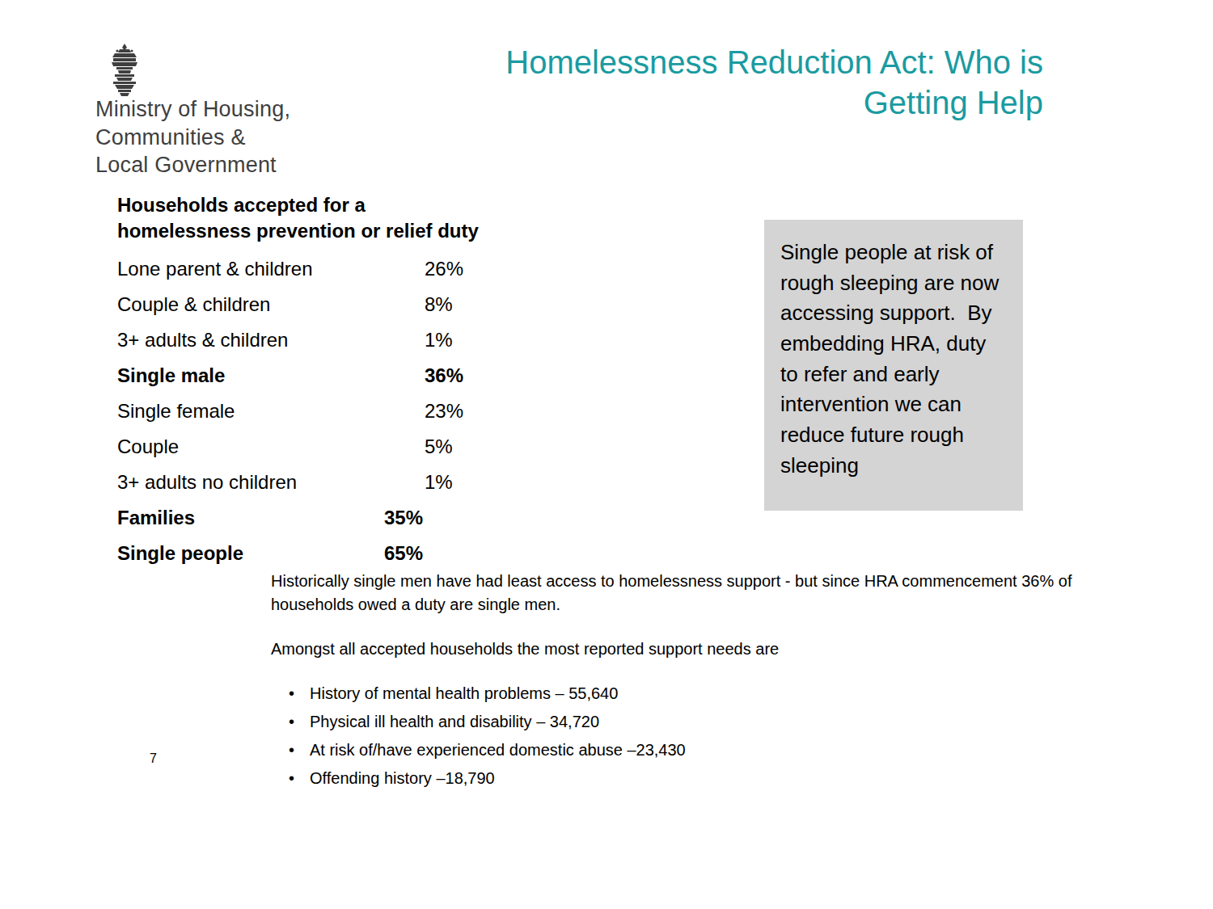Ministry of Housing,
Communities &
Local Government
Homelessness Reduction Act: Who is
Getting Help
Households accepted for a
homelessness prevention or relief duty
| Lone parent & children | 26% |
| Couple & children | 8% |
| 3+ adults & children | 1% |
| Single male | 36% |
| Single female | 23% |
| Couple | 5% |
| 3+ adults no children | 1% |
Families 35%
Single people 65%
Single people at risk of rough sleeping are now accessing support. By embedding HRA, duty to refer and early intervention we can reduce future rough sleeping
Historically single men have had least access to homelessness support - but since HRA commencement 36% of households owed a duty are single men.
Amongst all accepted households the most reported support needs are
History of mental health problems – 55,640
Physical ill health and disability – 34,720
At risk of/have experienced domestic abuse –23,430
Offending history –18,790
7